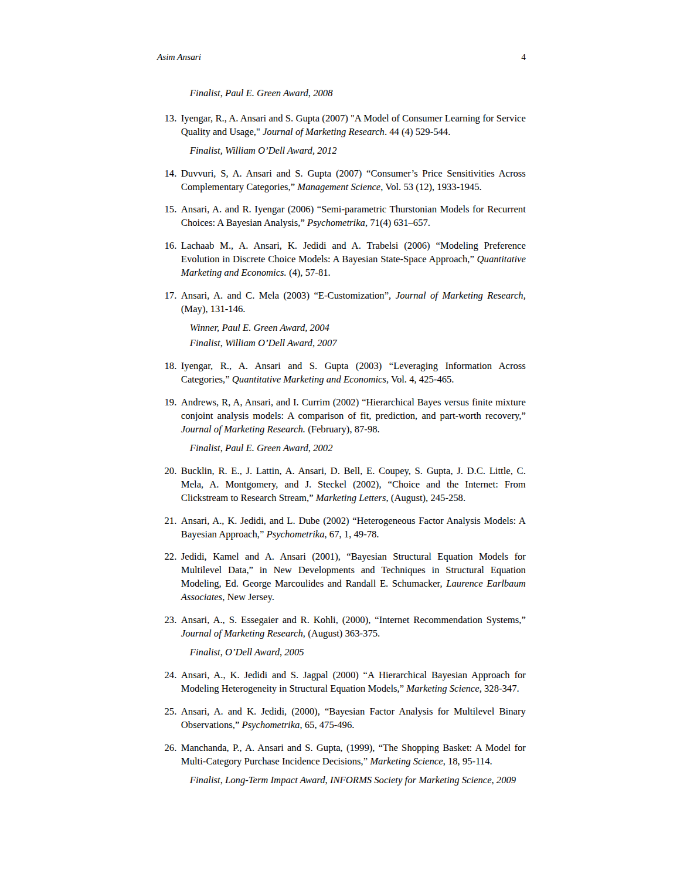Asim Ansari 4
Finalist, Paul E. Green Award, 2008
13. Iyengar, R., A. Ansari and S. Gupta (2007) "A Model of Consumer Learning for Service Quality and Usage," Journal of Marketing Research. 44 (4) 529-544.
Finalist, William O’Dell Award, 2012
14. Duvvuri, S, A. Ansari and S. Gupta (2007) “Consumer’s Price Sensitivities Across Complementary Categories,” Management Science, Vol. 53 (12), 1933-1945.
15. Ansari, A. and R. Iyengar (2006) “Semi-parametric Thurstonian Models for Recurrent Choices: A Bayesian Analysis,” Psychometrika, 71(4) 631–657.
16. Lachaab M., A. Ansari, K. Jedidi and A. Trabelsi (2006) “Modeling Preference Evolution in Discrete Choice Models: A Bayesian State-Space Approach,” Quantitative Marketing and Economics. (4), 57-81.
17. Ansari, A. and C. Mela (2003) “E-Customization”, Journal of Marketing Research, (May), 131-146.
Winner, Paul E. Green Award, 2004
Finalist, William O’Dell Award, 2007
18. Iyengar, R., A. Ansari and S. Gupta (2003) “Leveraging Information Across Categories,” Quantitative Marketing and Economics, Vol. 4, 425-465.
19. Andrews, R, A, Ansari, and I. Currim (2002) “Hierarchical Bayes versus finite mixture conjoint analysis models: A comparison of fit, prediction, and part-worth recovery,” Journal of Marketing Research. (February), 87-98.
Finalist, Paul E. Green Award, 2002
20. Bucklin, R. E., J. Lattin, A. Ansari, D. Bell, E. Coupey, S. Gupta, J. D.C. Little, C. Mela, A. Montgomery, and J. Steckel (2002), “Choice and the Internet: From Clickstream to Research Stream,” Marketing Letters, (August), 245-258.
21. Ansari, A., K. Jedidi, and L. Dube (2002) “Heterogeneous Factor Analysis Models: A Bayesian Approach,” Psychometrika, 67, 1, 49-78.
22. Jedidi, Kamel and A. Ansari (2001), “Bayesian Structural Equation Models for Multilevel Data,” in New Developments and Techniques in Structural Equation Modeling, Ed. George Marcoulides and Randall E. Schumacker, Laurence Earlbaum Associates, New Jersey.
23. Ansari, A., S. Essegaier and R. Kohli, (2000), “Internet Recommendation Systems,” Journal of Marketing Research, (August) 363-375.
Finalist, O’Dell Award, 2005
24. Ansari, A., K. Jedidi and S. Jagpal (2000) “A Hierarchical Bayesian Approach for Modeling Heterogeneity in Structural Equation Models,” Marketing Science, 328-347.
25. Ansari, A. and K. Jedidi, (2000), “Bayesian Factor Analysis for Multilevel Binary Observations,” Psychometrika, 65, 475-496.
26. Manchanda, P., A. Ansari and S. Gupta, (1999), “The Shopping Basket: A Model for Multi-Category Purchase Incidence Decisions,” Marketing Science, 18, 95-114.
Finalist, Long-Term Impact Award, INFORMS Society for Marketing Science, 2009